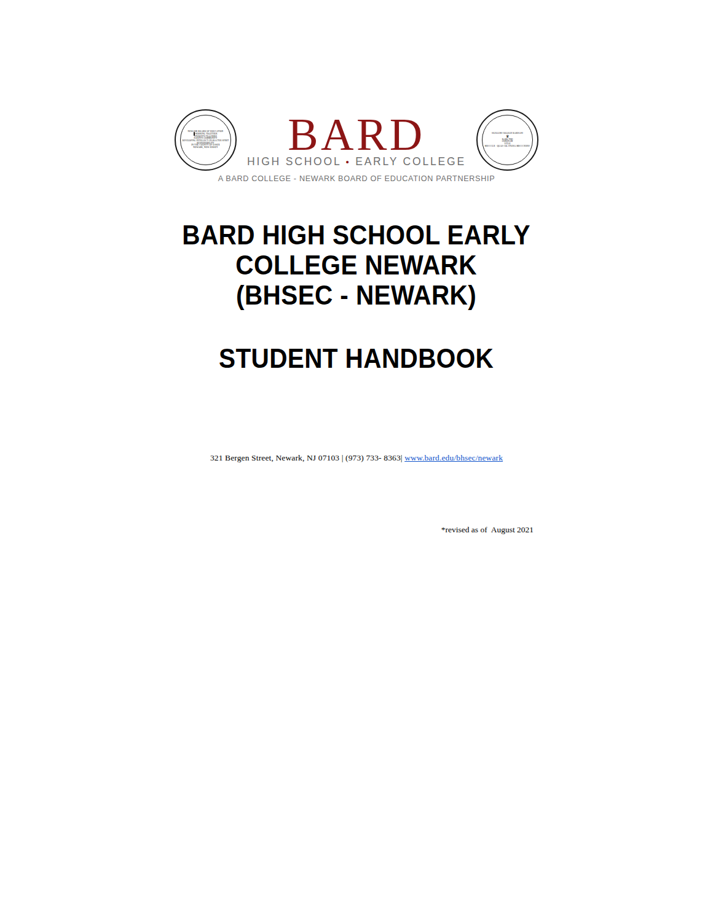Newark Board of Education
Working Together
Students Teachers
Parents Community
Developing Intellect Character Spirit Responsibility
In The County of Essex
Newark, New Jersey
BARD
HIGH SCHOOL • EARLY COLLEGE
Sigillum Collegii Bardiani
♛
DABO TIBI
CORONAM
VITAE
MDCCCLX · QUAD COL STUDIA MDCCCXXXV
A BARD COLLEGE - NEWARK BOARD OF EDUCATION PARTNERSHIP
Bard High School Early
College Newark
(BHSEC - Newark)
Student Handbook
321 Bergen Street, Newark, NJ 07103 | (973) 733- 8363| www.bard.edu/bhsec/newark
*revised as of August 2021